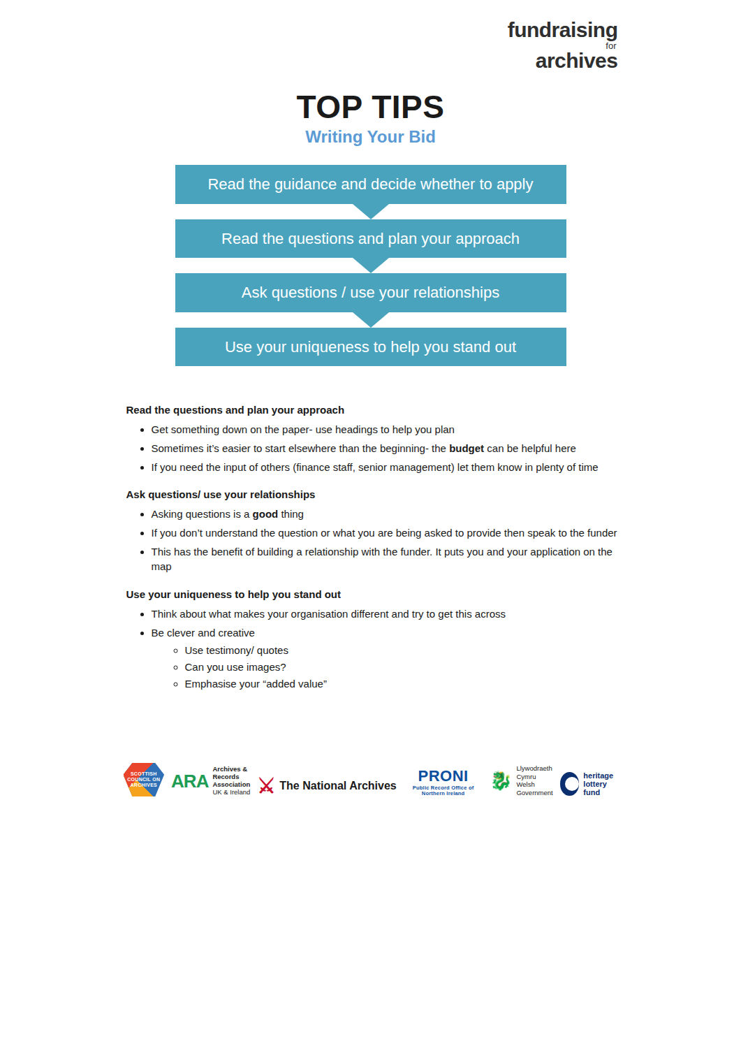fundraising
for
archives
TOP TIPS
Writing Your Bid
Read the guidance and decide whether to apply
Read the questions and plan your approach
Ask questions / use your relationships
Use your uniqueness to help you stand out
Read the questions and plan your approach
Get something down on the paper- use headings to help you plan
Sometimes it’s easier to start elsewhere than the beginning- the budget can be helpful here
If you need the input of others (finance staff, senior management) let them know in plenty of time
Ask questions/ use your relationships
Asking questions is a good thing
If you don’t understand the question or what you are being asked to provide then speak to the funder
This has the benefit of building a relationship with the funder. It puts you and your application on the map
Use your uniqueness to help you stand out
Think about what makes your organisation different and try to get this across
Be clever and creative
Use testimony/ quotes
Can you use images?
Emphasise your “added value”
SCOTTISH
COUNCIL ON
ARCHIVES
ARA
Archives & Records
Association
UK & Ireland
⚔
The National Archives
PRONI
Public Record Office of Northern Ireland
🐉
Llywodraeth Cymru
Welsh Government
heritage
lottery fund